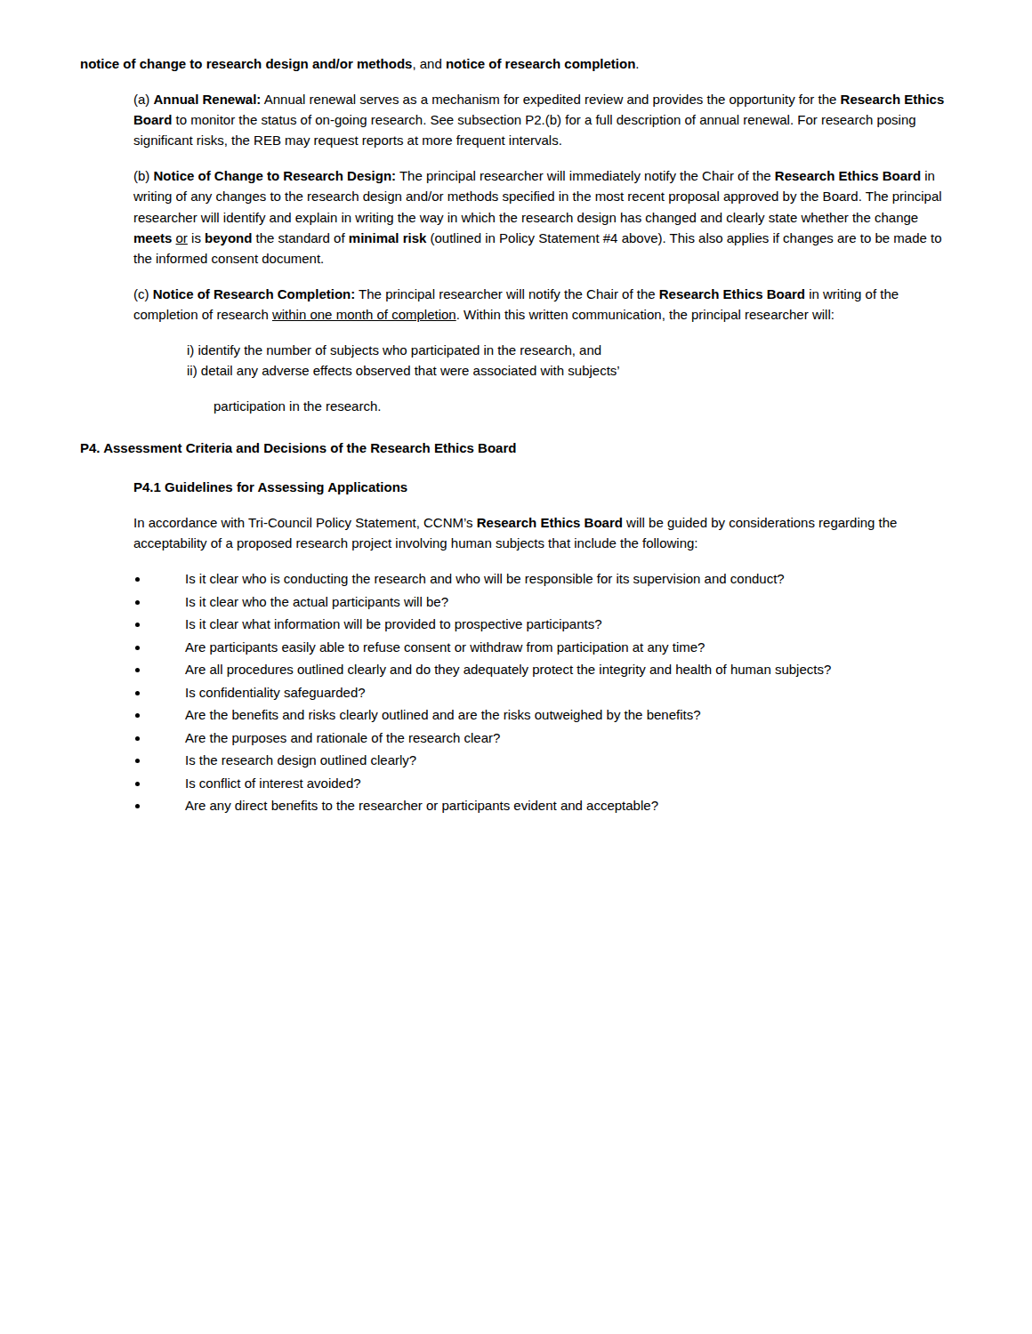notice of change to research design and/or methods, and notice of research completion.
(a) Annual Renewal: Annual renewal serves as a mechanism for expedited review and provides the opportunity for the Research Ethics Board to monitor the status of on-going research. See subsection P2.(b) for a full description of annual renewal. For research posing significant risks, the REB may request reports at more frequent intervals.
(b) Notice of Change to Research Design: The principal researcher will immediately notify the Chair of the Research Ethics Board in writing of any changes to the research design and/or methods specified in the most recent proposal approved by the Board. The principal researcher will identify and explain in writing the way in which the research design has changed and clearly state whether the change meets or is beyond the standard of minimal risk (outlined in Policy Statement #4 above). This also applies if changes are to be made to the informed consent document.
(c) Notice of Research Completion: The principal researcher will notify the Chair of the Research Ethics Board in writing of the completion of research within one month of completion. Within this written communication, the principal researcher will:
i) identify the number of subjects who participated in the research, and
ii) detail any adverse effects observed that were associated with subjects’
participation in the research.
P4. Assessment Criteria and Decisions of the Research Ethics Board
P4.1 Guidelines for Assessing Applications
In accordance with Tri-Council Policy Statement, CCNM’s Research Ethics Board will be guided by considerations regarding the acceptability of a proposed research project involving human subjects that include the following:
Is it clear who is conducting the research and who will be responsible for its supervision and conduct?
Is it clear who the actual participants will be?
Is it clear what information will be provided to prospective participants?
Are participants easily able to refuse consent or withdraw from participation at any time?
Are all procedures outlined clearly and do they adequately protect the integrity and health of human subjects?
Is confidentiality safeguarded?
Are the benefits and risks clearly outlined and are the risks outweighed by the benefits?
Are the purposes and rationale of the research clear?
Is the research design outlined clearly?
Is conflict of interest avoided?
Are any direct benefits to the researcher or participants evident and acceptable?